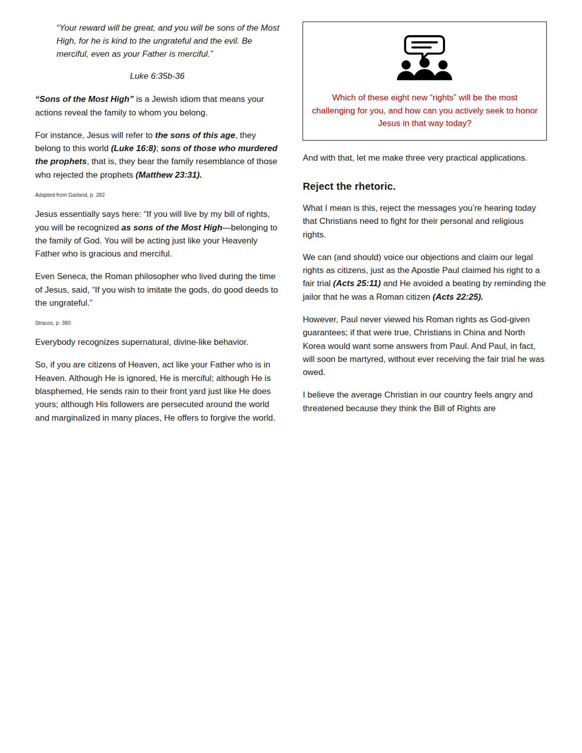“Your reward will be great, and you will be sons of the Most High, for he is kind to the ungrateful and the evil. Be merciful, even as your Father is merciful.”
Luke 6:35b-36
“Sons of the Most High” is a Jewish idiom that means your actions reveal the family to whom you belong.
For instance, Jesus will refer to the sons of this age, they belong to this world (Luke 16:8); sons of those who murdered the prophets, that is, they bear the family resemblance of those who rejected the prophets (Matthew 23:31).
Adapted from Garland, p. 282
Jesus essentially says here: “If you will live by my bill of rights, you will be recognized as sons of the Most High—belonging to the family of God. You will be acting just like your Heavenly Father who is gracious and merciful.
Even Seneca, the Roman philosopher who lived during the time of Jesus, said, “If you wish to imitate the gods, do good deeds to the ungrateful.”
Strauss, p. 380
Everybody recognizes supernatural, divine-like behavior.
So, if you are citizens of Heaven, act like your Father who is in Heaven. Although He is ignored, He is merciful; although He is blasphemed, He sends rain to their front yard just like He does yours; although His followers are persecuted around the world and marginalized in many places, He offers to forgive the world.
Which of these eight new “rights” will be the most challenging for you, and how can you actively seek to honor Jesus in that way today?
And with that, let me make three very practical applications.
Reject the rhetoric.
What I mean is this, reject the messages you’re hearing today that Christians need to fight for their personal and religious rights.
We can (and should) voice our objections and claim our legal rights as citizens, just as the Apostle Paul claimed his right to a fair trial (Acts 25:11) and He avoided a beating by reminding the jailor that he was a Roman citizen (Acts 22:25).
However, Paul never viewed his Roman rights as God-given guarantees; if that were true, Christians in China and North Korea would want some answers from Paul. And Paul, in fact, will soon be martyred, without ever receiving the fair trial he was owed.
I believe the average Christian in our country feels angry and threatened because they think the Bill of Rights are